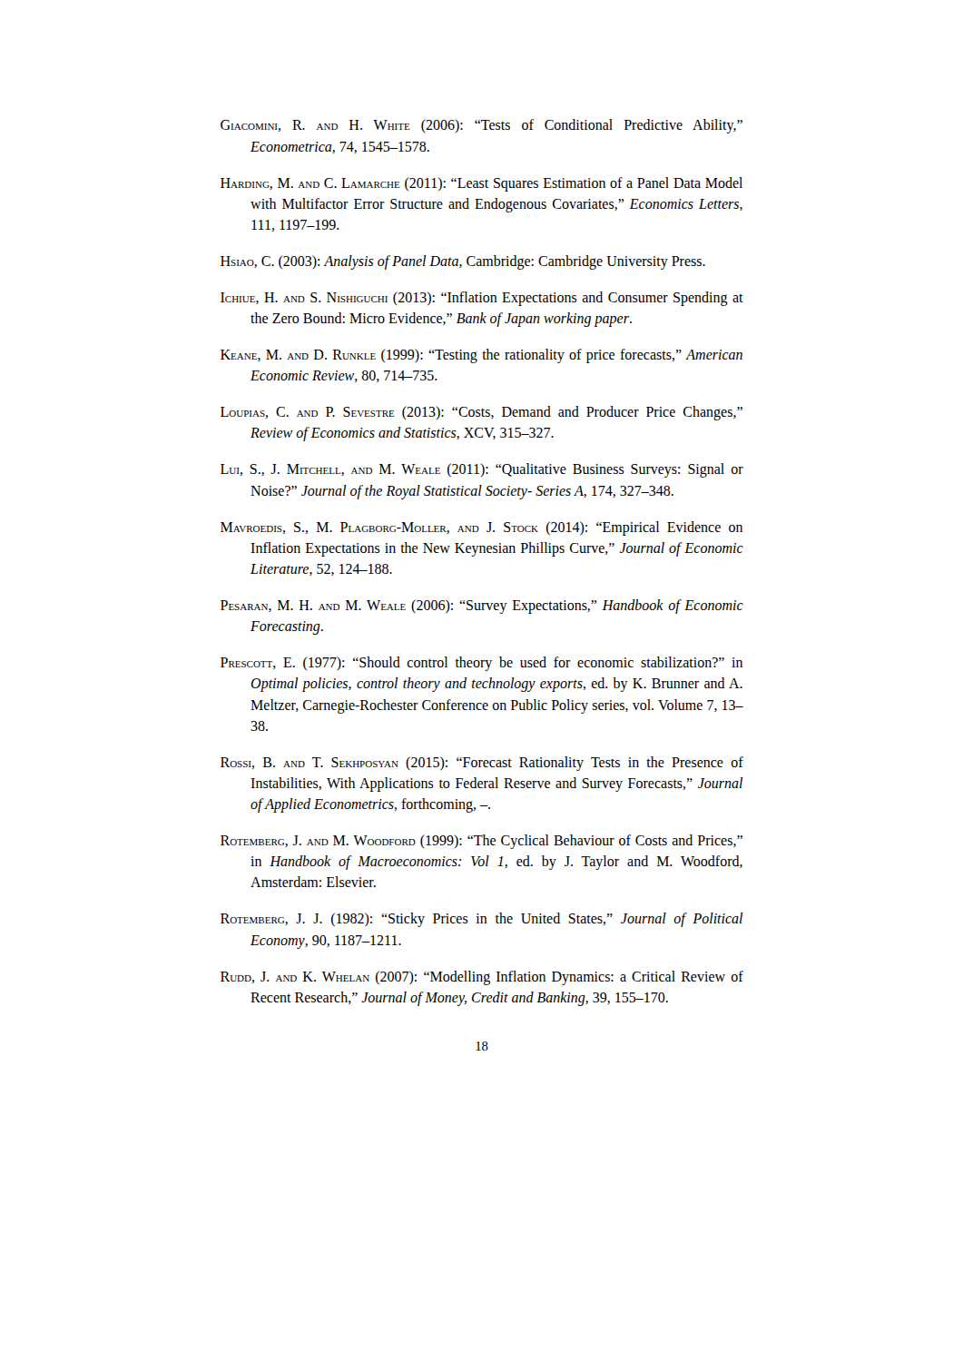Giacomini, R. and H. White (2006): “Tests of Conditional Predictive Ability,” Econometrica, 74, 1545–1578.
Harding, M. and C. Lamarche (2011): “Least Squares Estimation of a Panel Data Model with Multifactor Error Structure and Endogenous Covariates,” Economics Letters, 111, 1197–199.
Hsiao, C. (2003): Analysis of Panel Data, Cambridge: Cambridge University Press.
Ichiue, H. and S. Nishiguchi (2013): “Inflation Expectations and Consumer Spending at the Zero Bound: Micro Evidence,” Bank of Japan working paper.
Keane, M. and D. Runkle (1999): “Testing the rationality of price forecasts,” American Economic Review, 80, 714–735.
Loupias, C. and P. Sevestre (2013): “Costs, Demand and Producer Price Changes,” Review of Economics and Statistics, XCV, 315–327.
Lui, S., J. Mitchell, and M. Weale (2011): “Qualitative Business Surveys: Signal or Noise?” Journal of the Royal Statistical Society- Series A, 174, 327–348.
Mavroedis, S., M. Plagborg-Moller, and J. Stock (2014): “Empirical Evidence on Inflation Expectations in the New Keynesian Phillips Curve,” Journal of Economic Literature, 52, 124–188.
Pesaran, M. H. and M. Weale (2006): “Survey Expectations,” Handbook of Economic Forecasting.
Prescott, E. (1977): “Should control theory be used for economic stabilization?” in Optimal policies, control theory and technology exports, ed. by K. Brunner and A. Meltzer, Carnegie-Rochester Conference on Public Policy series, vol. Volume 7, 13–38.
Rossi, B. and T. Sekhposyan (2015): “Forecast Rationality Tests in the Presence of Instabilities, With Applications to Federal Reserve and Survey Forecasts,” Journal of Applied Econometrics, forthcoming, –.
Rotemberg, J. and M. Woodford (1999): “The Cyclical Behaviour of Costs and Prices,” in Handbook of Macroeconomics: Vol 1, ed. by J. Taylor and M. Woodford, Amsterdam: Elsevier.
Rotemberg, J. J. (1982): “Sticky Prices in the United States,” Journal of Political Economy, 90, 1187–1211.
Rudd, J. and K. Whelan (2007): “Modelling Inflation Dynamics: a Critical Review of Recent Research,” Journal of Money, Credit and Banking, 39, 155–170.
18